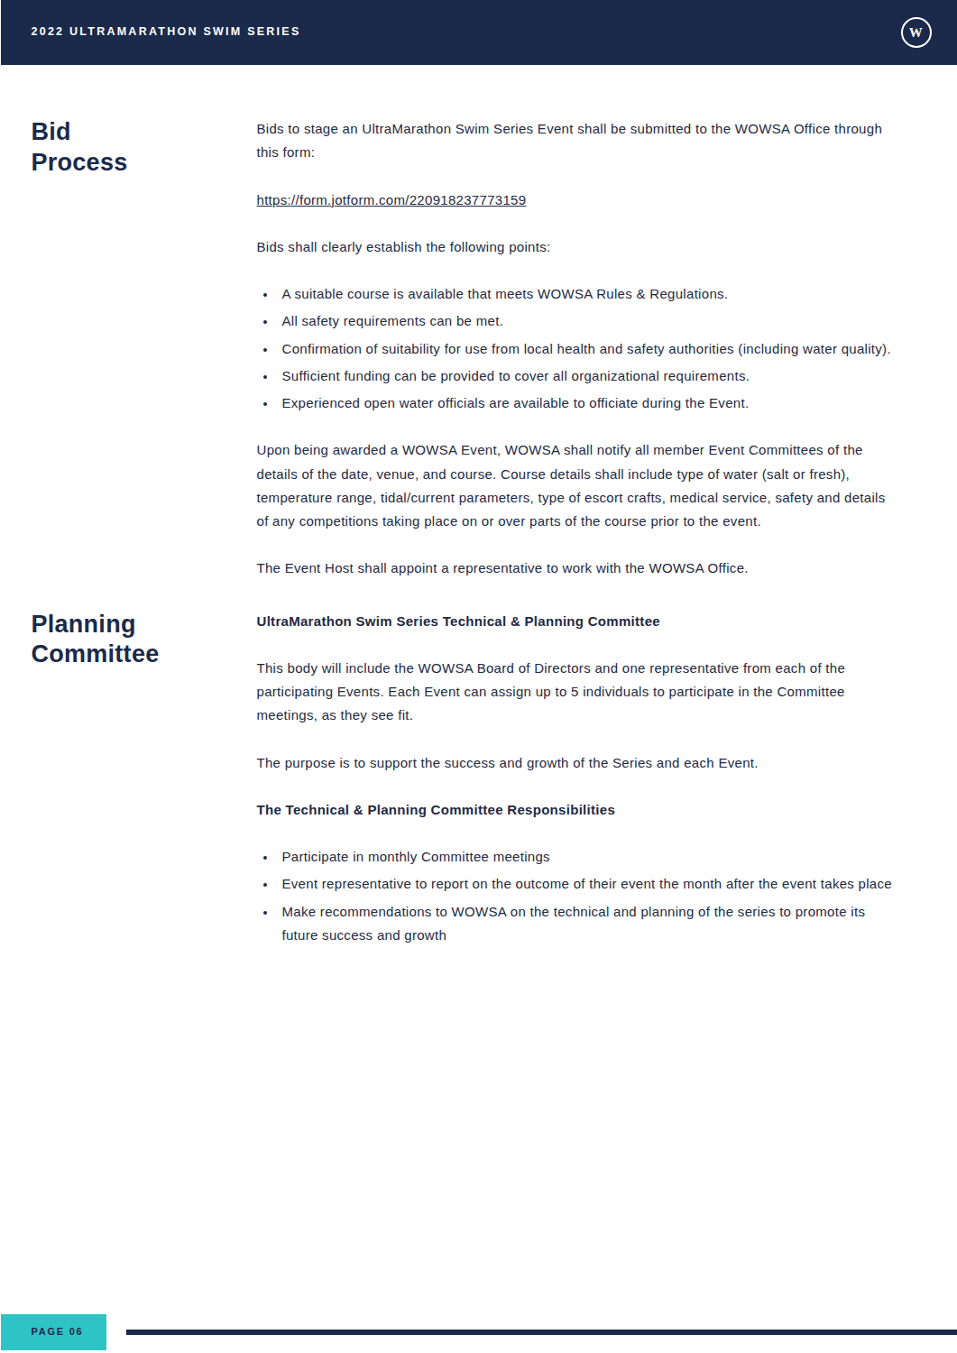2022 UltraMarathon Swim Series
W
Bid
Process
Bids to stage an UltraMarathon Swim Series Event shall be submitted to the WOWSA Office through this form:
https://form.jotform.com/220918237773159
Bids shall clearly establish the following points:
A suitable course is available that meets WOWSA Rules & Regulations.
All safety requirements can be met.
Confirmation of suitability for use from local health and safety authorities (including water quality).
Sufficient funding can be provided to cover all organizational requirements.
Experienced open water officials are available to officiate during the Event.
Upon being awarded a WOWSA Event, WOWSA shall notify all member Event Committees of the details of the date, venue, and course. Course details shall include type of water (salt or fresh), temperature range, tidal/current parameters, type of escort crafts, medical service, safety and details of any competitions taking place on or over parts of the course prior to the event.
The Event Host shall appoint a representative to work with the WOWSA Office.
Planning
Committee
UltraMarathon Swim Series Technical & Planning Committee
This body will include the WOWSA Board of Directors and one representative from each of the participating Events. Each Event can assign up to 5 individuals to participate in the Committee meetings, as they see fit.
The purpose is to support the success and growth of the Series and each Event.
The Technical & Planning Committee Responsibilities
Participate in monthly Committee meetings
Event representative to report on the outcome of their event the month after the event takes place
Make recommendations to WOWSA on the technical and planning of the series to promote its future success and growth
Page 06